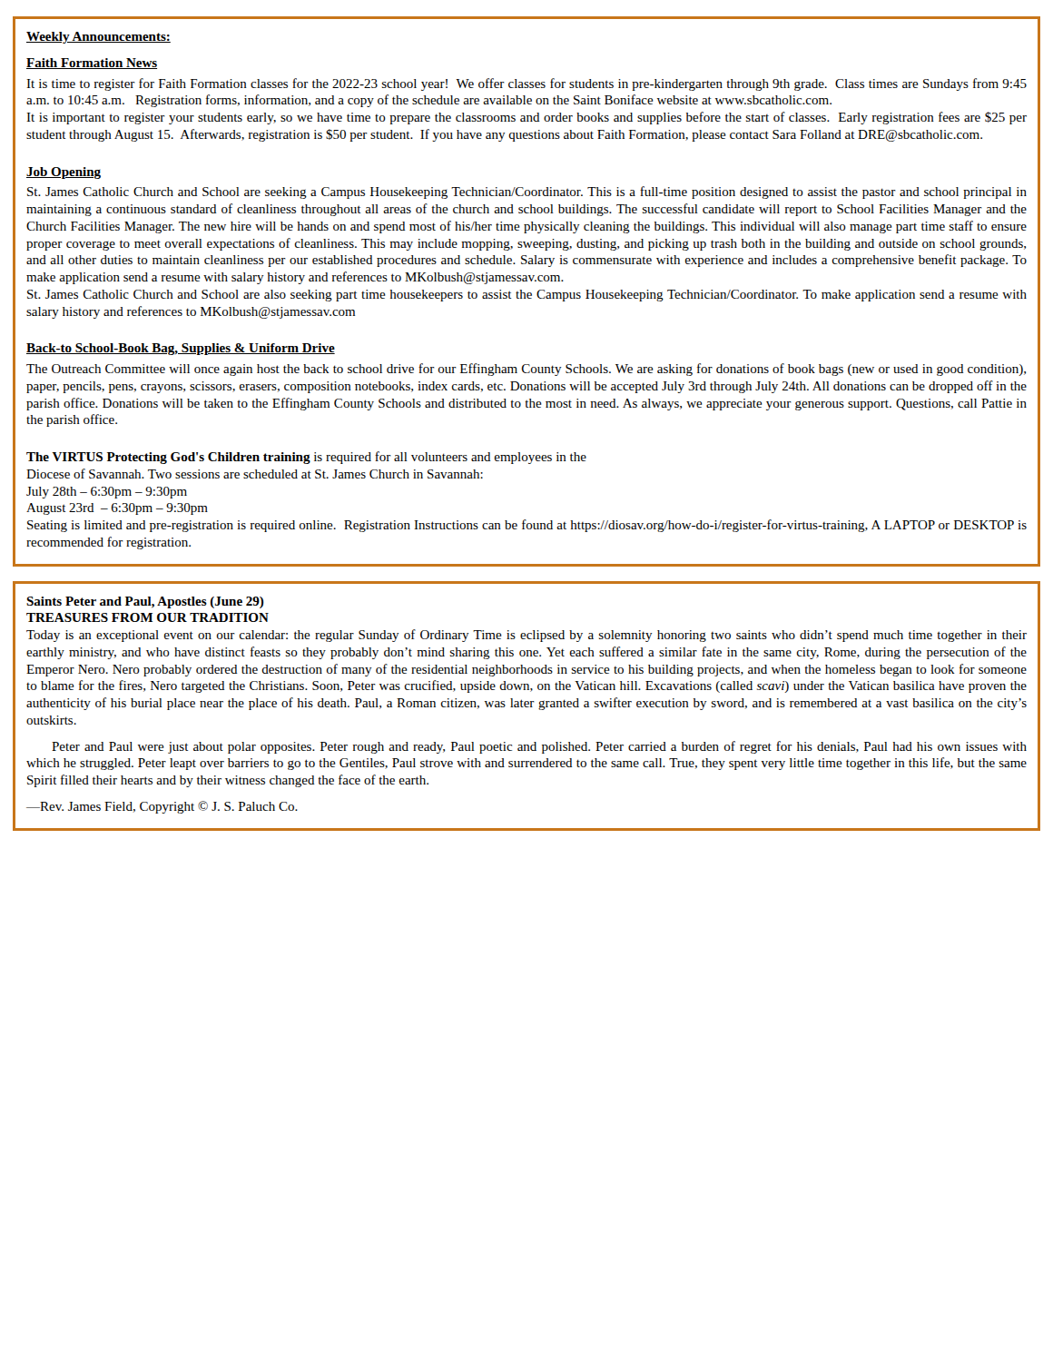Weekly Announcements:
Faith Formation News
It is time to register for Faith Formation classes for the 2022-23 school year! We offer classes for students in pre-kindergarten through 9th grade. Class times are Sundays from 9:45 a.m. to 10:45 a.m. Registration forms, information, and a copy of the schedule are available on the Saint Boniface website at www.sbcatholic.com.
It is important to register your students early, so we have time to prepare the classrooms and order books and supplies before the start of classes. Early registration fees are $25 per student through August 15. Afterwards, registration is $50 per student. If you have any questions about Faith Formation, please contact Sara Folland at DRE@sbcatholic.com.
Job Opening
St. James Catholic Church and School are seeking a Campus Housekeeping Technician/Coordinator. This is a full-time position designed to assist the pastor and school principal in maintaining a continuous standard of cleanliness throughout all areas of the church and school buildings. The successful candidate will report to School Facilities Manager and the Church Facilities Manager. The new hire will be hands on and spend most of his/her time physically cleaning the buildings. This individual will also manage part time staff to ensure proper coverage to meet overall expectations of cleanliness. This may include mopping, sweeping, dusting, and picking up trash both in the building and outside on school grounds, and all other duties to maintain cleanliness per our established procedures and schedule. Salary is commensurate with experience and includes a comprehensive benefit package. To make application send a resume with salary history and references to MKolbush@stjamessav.com.
St. James Catholic Church and School are also seeking part time housekeepers to assist the Campus Housekeeping Technician/Coordinator. To make application send a resume with salary history and references to MKolbush@stjamessav.com
Back-to School-Book Bag, Supplies & Uniform Drive
The Outreach Committee will once again host the back to school drive for our Effingham County Schools. We are asking for donations of book bags (new or used in good condition), paper, pencils, pens, crayons, scissors, erasers, composition notebooks, index cards, etc. Donations will be accepted July 3rd through July 24th. All donations can be dropped off in the parish office. Donations will be taken to the Effingham County Schools and distributed to the most in need. As always, we appreciate your generous support. Questions, call Pattie in the parish office.
The VIRTUS Protecting God's Children training is required for all volunteers and employees in the
Diocese of Savannah. Two sessions are scheduled at St. James Church in Savannah:
July 28th – 6:30pm – 9:30pm
August 23rd – 6:30pm – 9:30pm
Seating is limited and pre-registration is required online. Registration Instructions can be found at https://diosav.org/how-do-i/register-for-virtus-training, A LAPTOP or DESKTOP is recommended for registration.
Saints Peter and Paul, Apostles (June 29)
TREASURES FROM OUR TRADITION
Today is an exceptional event on our calendar: the regular Sunday of Ordinary Time is eclipsed by a solemnity honoring two saints who didn’t spend much time together in their earthly ministry, and who have distinct feasts so they probably don’t mind sharing this one. Yet each suffered a similar fate in the same city, Rome, during the persecution of the Emperor Nero. Nero probably ordered the destruction of many of the residential neighborhoods in service to his building projects, and when the homeless began to look for someone to blame for the fires, Nero targeted the Christians. Soon, Peter was crucified, upside down, on the Vatican hill. Excavations (called scavi) under the Vatican basilica have proven the authenticity of his burial place near the place of his death. Paul, a Roman citizen, was later granted a swifter execution by sword, and is remembered at a vast basilica on the city’s outskirts.
Peter and Paul were just about polar opposites. Peter rough and ready, Paul poetic and polished. Peter carried a burden of regret for his denials, Paul had his own issues with which he struggled. Peter leapt over barriers to go to the Gentiles, Paul strove with and surrendered to the same call. True, they spent very little time together in this life, but the same Spirit filled their hearts and by their witness changed the face of the earth.
—Rev. James Field, Copyright © J. S. Paluch Co.